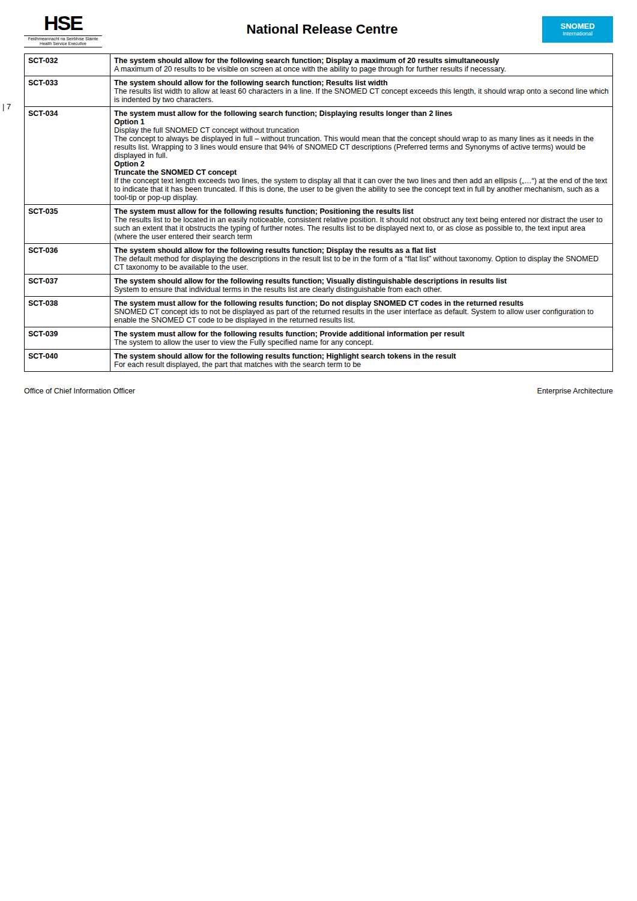Page | 7
HSE
Feidhmeannacht na Seirbhíse Sláinte
Health Service Executive
National Release Centre
SNOMED International
| SCT-032 | The system should allow for the following search function; Display a maximum of 20 results simultaneously A maximum of 20 results to be visible on screen at once with the ability to page through for further results if necessary. |
| SCT-033 | The system should allow for the following search function; Results list width The results list width to allow at least 60 characters in a line. If the SNOMED CT concept exceeds this length, it should wrap onto a second line which is indented by two characters. |
| SCT-034 | The system must allow for the following search function; Displaying results longer than 2 lines Option 1 Display the full SNOMED CT concept without truncation The concept to always be displayed in full – without truncation. This would mean that the concept should wrap to as many lines as it needs in the results list. Wrapping to 3 lines would ensure that 94% of SNOMED CT descriptions (Preferred terms and Synonyms of active terms) would be displayed in full. Option 2 Truncate the SNOMED CT concept If the concept text length exceeds two lines, the system to display all that it can over the two lines and then add an ellipsis („…“) at the end of the text to indicate that it has been truncated. If this is done, the user to be given the ability to see the concept text in full by another mechanism, such as a tool-tip or pop-up display. |
| SCT-035 | The system must allow for the following results function; Positioning the results list The results list to be located in an easily noticeable, consistent relative position. It should not obstruct any text being entered nor distract the user to such an extent that it obstructs the typing of further notes. The results list to be displayed next to, or as close as possible to, the text input area (where the user entered their search term |
| SCT-036 | The system should allow for the following results function; Display the results as a flat list The default method for displaying the descriptions in the result list to be in the form of a “flat list” without taxonomy. Option to display the SNOMED CT taxonomy to be available to the user. |
| SCT-037 | The system should allow for the following results function; Visually distinguishable descriptions in results list System to ensure that individual terms in the results list are clearly distinguishable from each other. |
| SCT-038 | The system must allow for the following results function; Do not display SNOMED CT codes in the returned results SNOMED CT concept ids to not be displayed as part of the returned results in the user interface as default. System to allow user configuration to enable the SNOMED CT code to be displayed in the returned results list. |
| SCT-039 | The system must allow for the following results function; Provide additional information per result The system to allow the user to view the Fully specified name for any concept. |
| SCT-040 | The system should allow for the following results function; Highlight search tokens in the result For each result displayed, the part that matches with the search term to be |
Office of Chief Information Officer
Enterprise Architecture